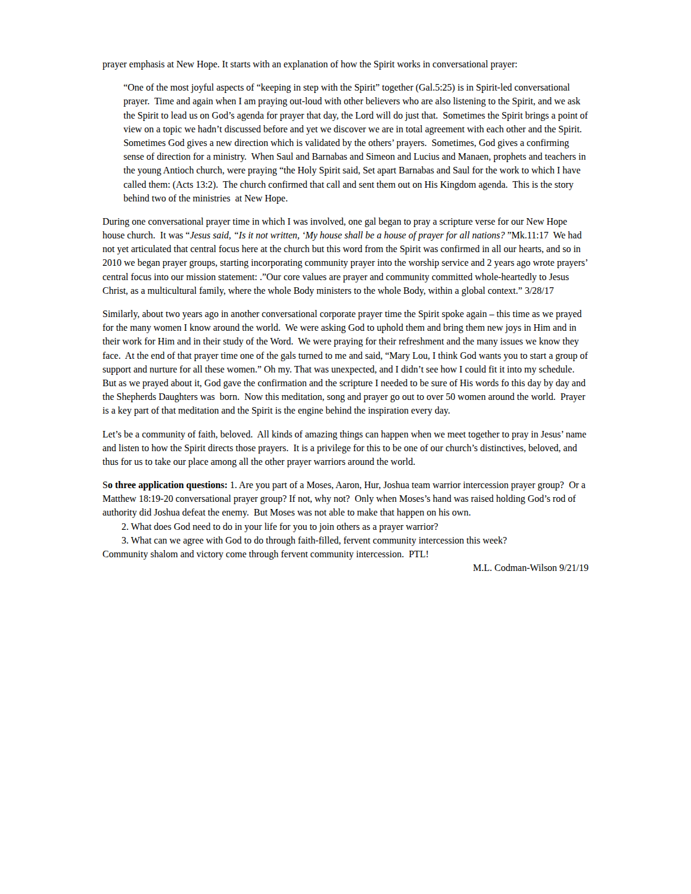prayer emphasis at New Hope. It starts with an explanation of how the Spirit works in conversational prayer:
“One of the most joyful aspects of “keeping in step with the Spirit” together (Gal.5:25) is in Spirit-led conversational prayer. Time and again when I am praying out-loud with other believers who are also listening to the Spirit, and we ask the Spirit to lead us on God’s agenda for prayer that day, the Lord will do just that. Sometimes the Spirit brings a point of view on a topic we hadn’t discussed before and yet we discover we are in total agreement with each other and the Spirit. Sometimes God gives a new direction which is validated by the others’ prayers. Sometimes, God gives a confirming sense of direction for a ministry. When Saul and Barnabas and Simeon and Lucius and Manaen, prophets and teachers in the young Antioch church, were praying “the Holy Spirit said, Set apart Barnabas and Saul for the work to which I have called them: (Acts 13:2). The church confirmed that call and sent them out on His Kingdom agenda. This is the story behind two of the ministries at New Hope.
During one conversational prayer time in which I was involved, one gal began to pray a scripture verse for our New Hope house church. It was “Jesus said, “Is it not written, ‘My house shall be a house of prayer for all nations? ”Mk.11:17 We had not yet articulated that central focus here at the church but this word from the Spirit was confirmed in all our hearts, and so in 2010 we began prayer groups, starting incorporating community prayer into the worship service and 2 years ago wrote prayers’ central focus into our mission statement: .”Our core values are prayer and community committed whole-heartedly to Jesus Christ, as a multicultural family, where the whole Body ministers to the whole Body, within a global context.” 3/28/17
Similarly, about two years ago in another conversational corporate prayer time the Spirit spoke again – this time as we prayed for the many women I know around the world. We were asking God to uphold them and bring them new joys in Him and in their work for Him and in their study of the Word. We were praying for their refreshment and the many issues we know they face. At the end of that prayer time one of the gals turned to me and said, “Mary Lou, I think God wants you to start a group of support and nurture for all these women.” Oh my. That was unexpected, and I didn’t see how I could fit it into my schedule. But as we prayed about it, God gave the confirmation and the scripture I needed to be sure of His words fo this day by day and the Shepherds Daughters was born. Now this meditation, song and prayer go out to over 50 women around the world. Prayer is a key part of that meditation and the Spirit is the engine behind the inspiration every day.
Let’s be a community of faith, beloved. All kinds of amazing things can happen when we meet together to pray in Jesus’ name and listen to how the Spirit directs those prayers. It is a privilege for this to be one of our church’s distinctives, beloved, and thus for us to take our place among all the other prayer warriors around the world.
So three application questions: 1. Are you part of a Moses, Aaron, Hur, Joshua team warrior intercession prayer group? Or a Matthew 18:19-20 conversational prayer group? If not, why not? Only when Moses’s hand was raised holding God’s rod of authority did Joshua defeat the enemy. But Moses was not able to make that happen on his own.
2. What does God need to do in your life for you to join others as a prayer warrior?
3. What can we agree with God to do through faith-filled, fervent community intercession this week?
Community shalom and victory come through fervent community intercession. PTL!
M.L. Codman-Wilson 9/21/19